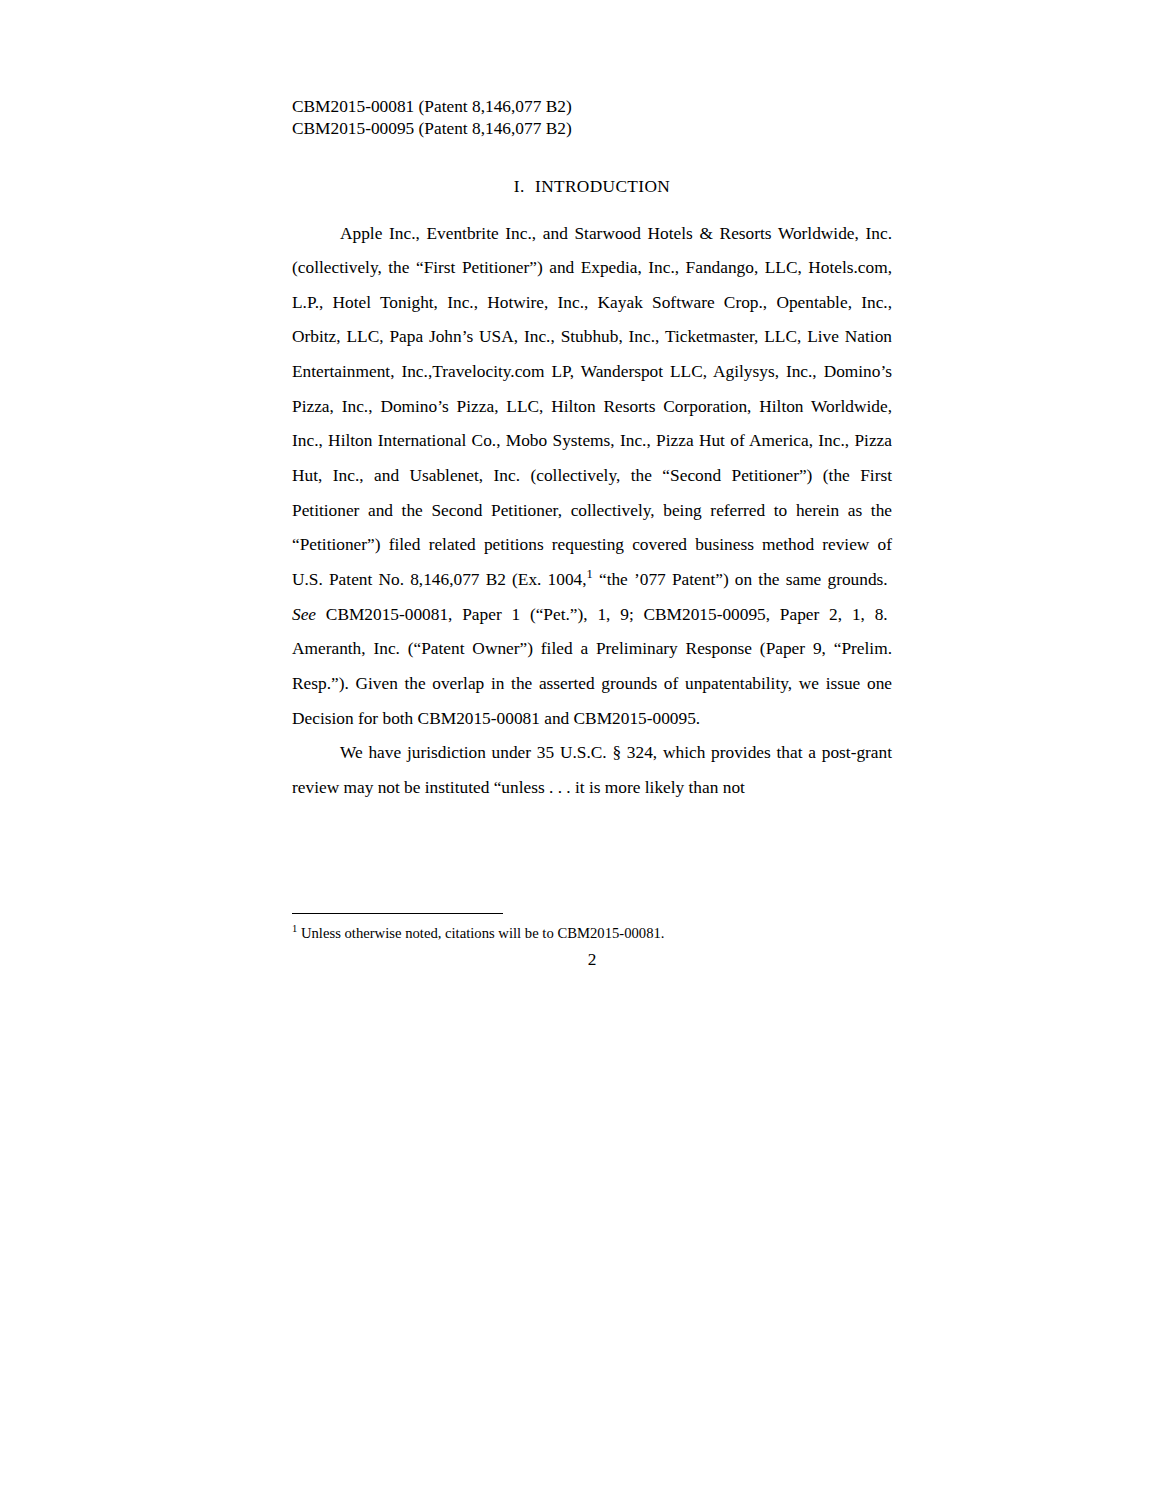CBM2015-00081 (Patent 8,146,077 B2)
CBM2015-00095 (Patent 8,146,077 B2)
I. INTRODUCTION
Apple Inc., Eventbrite Inc., and Starwood Hotels & Resorts Worldwide, Inc. (collectively, the “First Petitioner”) and Expedia, Inc., Fandango, LLC, Hotels.com, L.P., Hotel Tonight, Inc., Hotwire, Inc., Kayak Software Crop., Opentable, Inc., Orbitz, LLC, Papa John’s USA, Inc., Stubhub, Inc., Ticketmaster, LLC, Live Nation Entertainment, Inc.,Travelocity.com LP, Wanderspot LLC, Agilysys, Inc., Domino’s Pizza, Inc., Domino’s Pizza, LLC, Hilton Resorts Corporation, Hilton Worldwide, Inc., Hilton International Co., Mobo Systems, Inc., Pizza Hut of America, Inc., Pizza Hut, Inc., and Usablenet, Inc. (collectively, the “Second Petitioner”) (the First Petitioner and the Second Petitioner, collectively, being referred to herein as the “Petitioner”) filed related petitions requesting covered business method review of U.S. Patent No. 8,146,077 B2 (Ex. 1004,1 “the ’077 Patent”) on the same grounds. See CBM2015-00081, Paper 1 (“Pet.”), 1, 9; CBM2015-00095, Paper 2, 1, 8. Ameranth, Inc. (“Patent Owner”) filed a Preliminary Response (Paper 9, “Prelim. Resp.”). Given the overlap in the asserted grounds of unpatentability, we issue one Decision for both CBM2015-00081 and CBM2015-00095.
We have jurisdiction under 35 U.S.C. § 324, which provides that a post-grant review may not be instituted “unless . . . it is more likely than not
1 Unless otherwise noted, citations will be to CBM2015-00081.
2